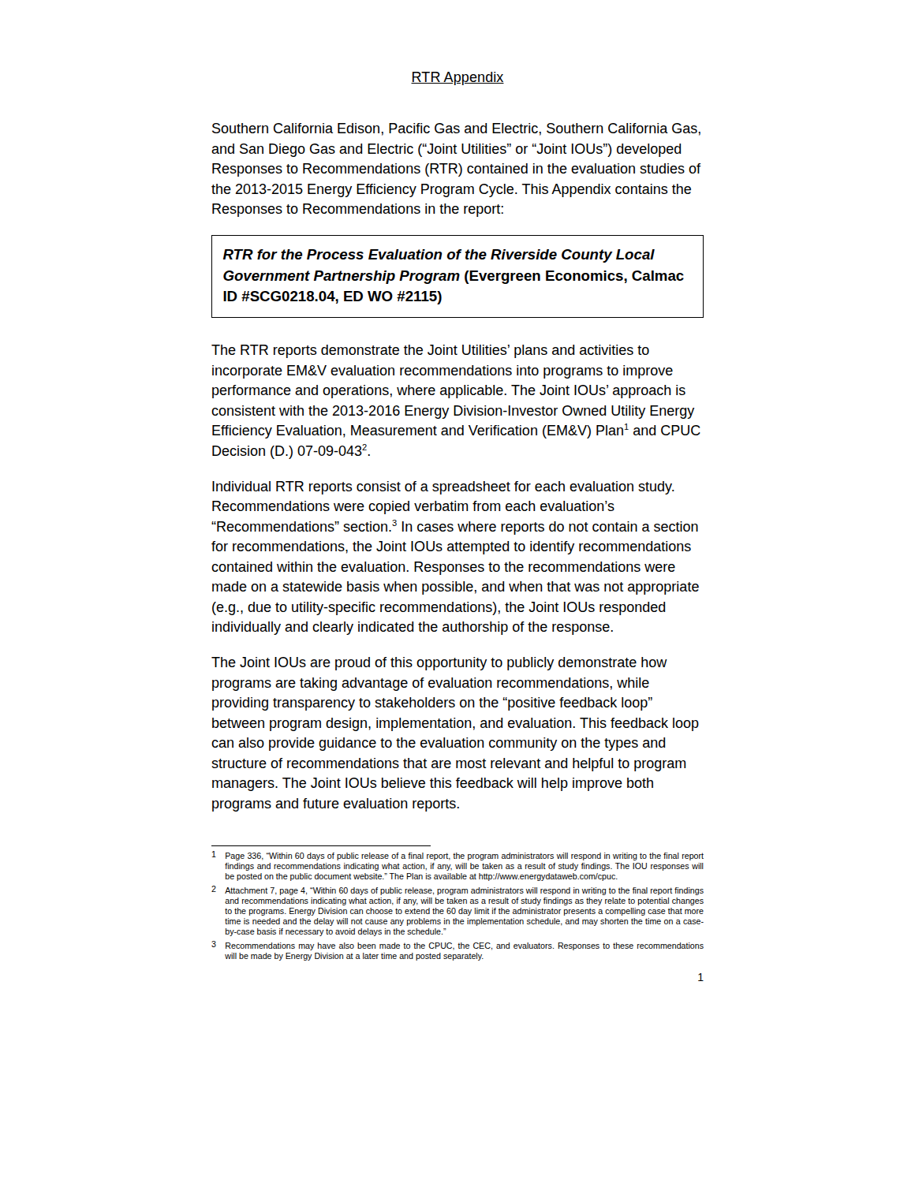RTR Appendix
Southern California Edison, Pacific Gas and Electric, Southern California Gas, and San Diego Gas and Electric (“Joint Utilities” or “Joint IOUs”) developed Responses to Recommendations (RTR) contained in the evaluation studies of the 2013-2015 Energy Efficiency Program Cycle. This Appendix contains the Responses to Recommendations in the report:
RTR for the Process Evaluation of the Riverside County Local Government Partnership Program (Evergreen Economics, Calmac ID #SCG0218.04, ED WO #2115)
The RTR reports demonstrate the Joint Utilities’ plans and activities to incorporate EM&V evaluation recommendations into programs to improve performance and operations, where applicable. The Joint IOUs’ approach is consistent with the 2013-2016 Energy Division-Investor Owned Utility Energy Efficiency Evaluation, Measurement and Verification (EM&V) Plan1 and CPUC Decision (D.) 07-09-0432.
Individual RTR reports consist of a spreadsheet for each evaluation study. Recommendations were copied verbatim from each evaluation’s “Recommendations” section.3 In cases where reports do not contain a section for recommendations, the Joint IOUs attempted to identify recommendations contained within the evaluation. Responses to the recommendations were made on a statewide basis when possible, and when that was not appropriate (e.g., due to utility-specific recommendations), the Joint IOUs responded individually and clearly indicated the authorship of the response.
The Joint IOUs are proud of this opportunity to publicly demonstrate how programs are taking advantage of evaluation recommendations, while providing transparency to stakeholders on the “positive feedback loop” between program design, implementation, and evaluation. This feedback loop can also provide guidance to the evaluation community on the types and structure of recommendations that are most relevant and helpful to program managers. The Joint IOUs believe this feedback will help improve both programs and future evaluation reports.
1 Page 336, “Within 60 days of public release of a final report, the program administrators will respond in writing to the final report findings and recommendations indicating what action, if any, will be taken as a result of study findings. The IOU responses will be posted on the public document website.” The Plan is available at http://www.energydataweb.com/cpuc.
2 Attachment 7, page 4, “Within 60 days of public release, program administrators will respond in writing to the final report findings and recommendations indicating what action, if any, will be taken as a result of study findings as they relate to potential changes to the programs. Energy Division can choose to extend the 60 day limit if the administrator presents a compelling case that more time is needed and the delay will not cause any problems in the implementation schedule, and may shorten the time on a case-by-case basis if necessary to avoid delays in the schedule.”
3 Recommendations may have also been made to the CPUC, the CEC, and evaluators. Responses to these recommendations will be made by Energy Division at a later time and posted separately.
1